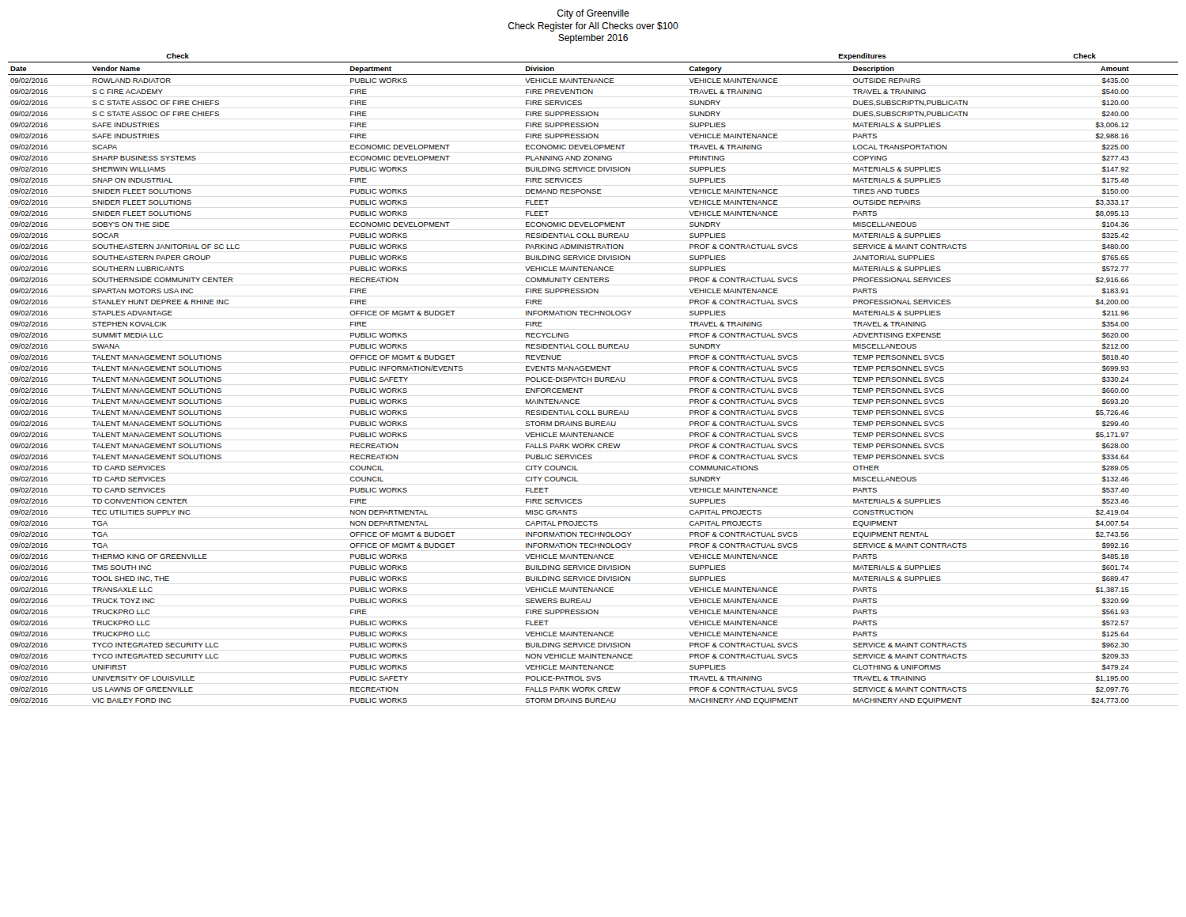City of Greenville
Check Register for All Checks over $100
September 2016
| Check | | Expenditures | Check | |
| --- | --- | --- | --- | --- |
| Date | Vendor Name | Department | Division | Category | Description | Amount | |
| 09/02/2016 | ROWLAND RADIATOR | PUBLIC WORKS | VEHICLE MAINTENANCE | VEHICLE MAINTENANCE | OUTSIDE REPAIRS | $435.00 | |
| 09/02/2016 | S C FIRE ACADEMY | FIRE | FIRE PREVENTION | TRAVEL & TRAINING | TRAVEL & TRAINING | $540.00 | |
| 09/02/2016 | S C STATE ASSOC OF FIRE CHIEFS | FIRE | FIRE SERVICES | SUNDRY | DUES,SUBSCRIPTN,PUBLICATN | $120.00 | |
| 09/02/2016 | S C STATE ASSOC OF FIRE CHIEFS | FIRE | FIRE SUPPRESSION | SUNDRY | DUES,SUBSCRIPTN,PUBLICATN | $240.00 | |
| 09/02/2016 | SAFE INDUSTRIES | FIRE | FIRE SUPPRESSION | SUPPLIES | MATERIALS & SUPPLIES | $3,006.12 | |
| 09/02/2016 | SAFE INDUSTRIES | FIRE | FIRE SUPPRESSION | VEHICLE MAINTENANCE | PARTS | $2,988.16 | |
| 09/02/2016 | SCAPA | ECONOMIC DEVELOPMENT | ECONOMIC DEVELOPMENT | TRAVEL & TRAINING | LOCAL TRANSPORTATION | $225.00 | |
| 09/02/2016 | SHARP BUSINESS SYSTEMS | ECONOMIC DEVELOPMENT | PLANNING AND ZONING | PRINTING | COPYING | $277.43 | |
| 09/02/2016 | SHERWIN WILLIAMS | PUBLIC WORKS | BUILDING SERVICE DIVISION | SUPPLIES | MATERIALS & SUPPLIES | $147.92 | |
| 09/02/2016 | SNAP ON INDUSTRIAL | FIRE | FIRE SERVICES | SUPPLIES | MATERIALS & SUPPLIES | $175.48 | |
| 09/02/2016 | SNIDER FLEET SOLUTIONS | PUBLIC WORKS | DEMAND RESPONSE | VEHICLE MAINTENANCE | TIRES AND TUBES | $150.00 | |
| 09/02/2016 | SNIDER FLEET SOLUTIONS | PUBLIC WORKS | FLEET | VEHICLE MAINTENANCE | OUTSIDE REPAIRS | $3,333.17 | |
| 09/02/2016 | SNIDER FLEET SOLUTIONS | PUBLIC WORKS | FLEET | VEHICLE MAINTENANCE | PARTS | $8,095.13 | |
| 09/02/2016 | SOBY'S ON THE SIDE | ECONOMIC DEVELOPMENT | ECONOMIC DEVELOPMENT | SUNDRY | MISCELLANEOUS | $104.36 | |
| 09/02/2016 | SOCAR | PUBLIC WORKS | RESIDENTIAL COLL BUREAU | SUPPLIES | MATERIALS & SUPPLIES | $325.42 | |
| 09/02/2016 | SOUTHEASTERN JANITORIAL OF SC LLC | PUBLIC WORKS | PARKING ADMINISTRATION | PROF & CONTRACTUAL SVCS | SERVICE & MAINT CONTRACTS | $480.00 | |
| 09/02/2016 | SOUTHEASTERN PAPER GROUP | PUBLIC WORKS | BUILDING SERVICE DIVISION | SUPPLIES | JANITORIAL SUPPLIES | $765.65 | |
| 09/02/2016 | SOUTHERN LUBRICANTS | PUBLIC WORKS | VEHICLE MAINTENANCE | SUPPLIES | MATERIALS & SUPPLIES | $572.77 | |
| 09/02/2016 | SOUTHERNSIDE COMMUNITY CENTER | RECREATION | COMMUNITY CENTERS | PROF & CONTRACTUAL SVCS | PROFESSIONAL SERVICES | $2,916.66 | |
| 09/02/2016 | SPARTAN MOTORS USA INC | FIRE | FIRE SUPPRESSION | VEHICLE MAINTENANCE | PARTS | $183.91 | |
| 09/02/2016 | STANLEY HUNT DEPREE & RHINE INC | FIRE | FIRE | PROF & CONTRACTUAL SVCS | PROFESSIONAL SERVICES | $4,200.00 | |
| 09/02/2016 | STAPLES ADVANTAGE | OFFICE OF MGMT & BUDGET | INFORMATION TECHNOLOGY | SUPPLIES | MATERIALS & SUPPLIES | $211.96 | |
| 09/02/2016 | STEPHEN KOVALCIK | FIRE | FIRE | TRAVEL & TRAINING | TRAVEL & TRAINING | $354.00 | |
| 09/02/2016 | SUMMIT MEDIA LLC | PUBLIC WORKS | RECYCLING | PROF & CONTRACTUAL SVCS | ADVERTISING EXPENSE | $620.00 | |
| 09/02/2016 | SWANA | PUBLIC WORKS | RESIDENTIAL COLL BUREAU | SUNDRY | MISCELLANEOUS | $212.00 | |
| 09/02/2016 | TALENT MANAGEMENT SOLUTIONS | OFFICE OF MGMT & BUDGET | REVENUE | PROF & CONTRACTUAL SVCS | TEMP PERSONNEL SVCS | $818.40 | |
| 09/02/2016 | TALENT MANAGEMENT SOLUTIONS | PUBLIC INFORMATION/EVENTS | EVENTS MANAGEMENT | PROF & CONTRACTUAL SVCS | TEMP PERSONNEL SVCS | $699.93 | |
| 09/02/2016 | TALENT MANAGEMENT SOLUTIONS | PUBLIC SAFETY | POLICE-DISPATCH BUREAU | PROF & CONTRACTUAL SVCS | TEMP PERSONNEL SVCS | $330.24 | |
| 09/02/2016 | TALENT MANAGEMENT SOLUTIONS | PUBLIC WORKS | ENFORCEMENT | PROF & CONTRACTUAL SVCS | TEMP PERSONNEL SVCS | $660.00 | |
| 09/02/2016 | TALENT MANAGEMENT SOLUTIONS | PUBLIC WORKS | MAINTENANCE | PROF & CONTRACTUAL SVCS | TEMP PERSONNEL SVCS | $693.20 | |
| 09/02/2016 | TALENT MANAGEMENT SOLUTIONS | PUBLIC WORKS | RESIDENTIAL COLL BUREAU | PROF & CONTRACTUAL SVCS | TEMP PERSONNEL SVCS | $5,726.46 | |
| 09/02/2016 | TALENT MANAGEMENT SOLUTIONS | PUBLIC WORKS | STORM DRAINS BUREAU | PROF & CONTRACTUAL SVCS | TEMP PERSONNEL SVCS | $299.40 | |
| 09/02/2016 | TALENT MANAGEMENT SOLUTIONS | PUBLIC WORKS | VEHICLE MAINTENANCE | PROF & CONTRACTUAL SVCS | TEMP PERSONNEL SVCS | $5,171.97 | |
| 09/02/2016 | TALENT MANAGEMENT SOLUTIONS | RECREATION | FALLS PARK WORK CREW | PROF & CONTRACTUAL SVCS | TEMP PERSONNEL SVCS | $628.00 | |
| 09/02/2016 | TALENT MANAGEMENT SOLUTIONS | RECREATION | PUBLIC SERVICES | PROF & CONTRACTUAL SVCS | TEMP PERSONNEL SVCS | $334.64 | |
| 09/02/2016 | TD CARD SERVICES | COUNCIL | CITY COUNCIL | COMMUNICATIONS | OTHER | $289.05 | |
| 09/02/2016 | TD CARD SERVICES | COUNCIL | CITY COUNCIL | SUNDRY | MISCELLANEOUS | $132.46 | |
| 09/02/2016 | TD CARD SERVICES | PUBLIC WORKS | FLEET | VEHICLE MAINTENANCE | PARTS | $537.40 | |
| 09/02/2016 | TD CONVENTION CENTER | FIRE | FIRE SERVICES | SUPPLIES | MATERIALS & SUPPLIES | $523.46 | |
| 09/02/2016 | TEC UTILITIES SUPPLY INC | NON DEPARTMENTAL | MISC GRANTS | CAPITAL PROJECTS | CONSTRUCTION | $2,419.04 | |
| 09/02/2016 | TGA | NON DEPARTMENTAL | CAPITAL PROJECTS | CAPITAL PROJECTS | EQUIPMENT | $4,007.54 | |
| 09/02/2016 | TGA | OFFICE OF MGMT & BUDGET | INFORMATION TECHNOLOGY | PROF & CONTRACTUAL SVCS | EQUIPMENT RENTAL | $2,743.56 | |
| 09/02/2016 | TGA | OFFICE OF MGMT & BUDGET | INFORMATION TECHNOLOGY | PROF & CONTRACTUAL SVCS | SERVICE & MAINT CONTRACTS | $992.16 | |
| 09/02/2016 | THERMO KING OF GREENVILLE | PUBLIC WORKS | VEHICLE MAINTENANCE | VEHICLE MAINTENANCE | PARTS | $485.18 | |
| 09/02/2016 | TMS SOUTH INC | PUBLIC WORKS | BUILDING SERVICE DIVISION | SUPPLIES | MATERIALS & SUPPLIES | $601.74 | |
| 09/02/2016 | TOOL SHED INC, THE | PUBLIC WORKS | BUILDING SERVICE DIVISION | SUPPLIES | MATERIALS & SUPPLIES | $689.47 | |
| 09/02/2016 | TRANSAXLE LLC | PUBLIC WORKS | VEHICLE MAINTENANCE | VEHICLE MAINTENANCE | PARTS | $1,387.15 | |
| 09/02/2016 | TRUCK TOYZ INC | PUBLIC WORKS | SEWERS BUREAU | VEHICLE MAINTENANCE | PARTS | $320.99 | |
| 09/02/2016 | TRUCKPRO LLC | FIRE | FIRE SUPPRESSION | VEHICLE MAINTENANCE | PARTS | $561.93 | |
| 09/02/2016 | TRUCKPRO LLC | PUBLIC WORKS | FLEET | VEHICLE MAINTENANCE | PARTS | $572.57 | |
| 09/02/2016 | TRUCKPRO LLC | PUBLIC WORKS | VEHICLE MAINTENANCE | VEHICLE MAINTENANCE | PARTS | $125.64 | |
| 09/02/2016 | TYCO INTEGRATED SECURITY LLC | PUBLIC WORKS | BUILDING SERVICE DIVISION | PROF & CONTRACTUAL SVCS | SERVICE & MAINT CONTRACTS | $962.30 | |
| 09/02/2016 | TYCO INTEGRATED SECURITY LLC | PUBLIC WORKS | NON VEHICLE MAINTENANCE | PROF & CONTRACTUAL SVCS | SERVICE & MAINT CONTRACTS | $209.33 | |
| 09/02/2016 | UNIFIRST | PUBLIC WORKS | VEHICLE MAINTENANCE | SUPPLIES | CLOTHING & UNIFORMS | $479.24 | |
| 09/02/2016 | UNIVERSITY OF LOUISVILLE | PUBLIC SAFETY | POLICE-PATROL SVS | TRAVEL & TRAINING | TRAVEL & TRAINING | $1,195.00 | |
| 09/02/2016 | US LAWNS OF GREENVILLE | RECREATION | FALLS PARK WORK CREW | PROF & CONTRACTUAL SVCS | SERVICE & MAINT CONTRACTS | $2,097.76 | |
| 09/02/2016 | VIC BAILEY FORD INC | PUBLIC WORKS | STORM DRAINS BUREAU | MACHINERY AND EQUIPMENT | MACHINERY AND EQUIPMENT | $24,773.00 | |